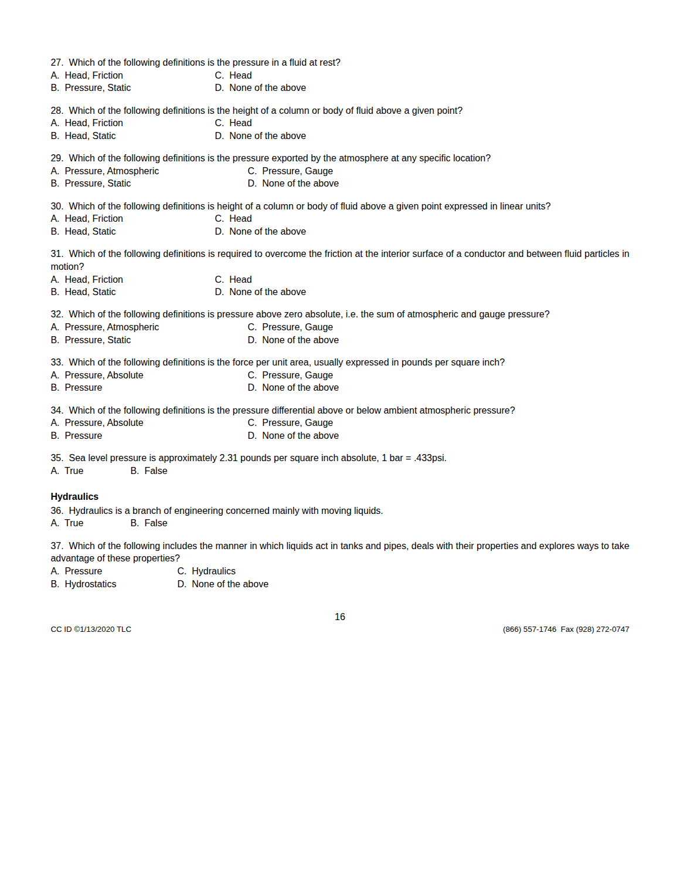27. Which of the following definitions is the pressure in a fluid at rest?
A. Head, Friction C. Head
B. Pressure, Static D. None of the above
28. Which of the following definitions is the height of a column or body of fluid above a given point?
A. Head, Friction C. Head
B. Head, Static D. None of the above
29. Which of the following definitions is the pressure exported by the atmosphere at any specific location?
A. Pressure, Atmospheric C. Pressure, Gauge
B. Pressure, Static D. None of the above
30. Which of the following definitions is height of a column or body of fluid above a given point expressed in linear units?
A. Head, Friction C. Head
B. Head, Static D. None of the above
31. Which of the following definitions is required to overcome the friction at the interior surface of a conductor and between fluid particles in motion?
A. Head, Friction C. Head
B. Head, Static D. None of the above
32. Which of the following definitions is pressure above zero absolute, i.e. the sum of atmospheric and gauge pressure?
A. Pressure, Atmospheric C. Pressure, Gauge
B. Pressure, Static D. None of the above
33. Which of the following definitions is the force per unit area, usually expressed in pounds per square inch?
A. Pressure, Absolute C. Pressure, Gauge
B. Pressure D. None of the above
34. Which of the following definitions is the pressure differential above or below ambient atmospheric pressure?
A. Pressure, Absolute C. Pressure, Gauge
B. Pressure D. None of the above
35. Sea level pressure is approximately 2.31 pounds per square inch absolute, 1 bar = .433psi.
A. True B. False
Hydraulics
36. Hydraulics is a branch of engineering concerned mainly with moving liquids.
A. True B. False
37. Which of the following includes the manner in which liquids act in tanks and pipes, deals with their properties and explores ways to take advantage of these properties?
A. Pressure C. Hydraulics
B. Hydrostatics D. None of the above
16
CC ID ©1/13/2020 TLC (866) 557-1746 Fax (928) 272-0747